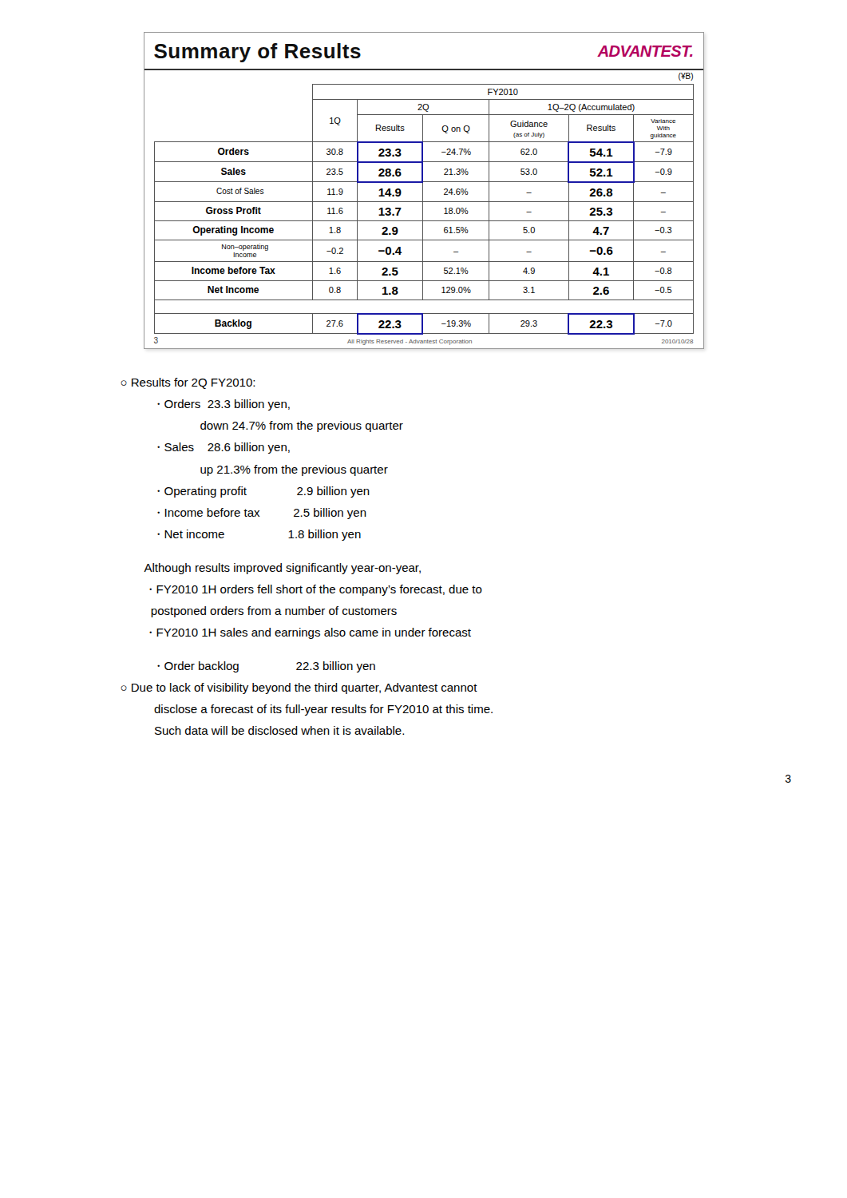Summary of Results
ADVANTEST.
(¥B)
| | FY2010 |
| 1Q | 2Q | 1Q–2Q (Accumulated) |
| Results | Q on Q | Guidance (as of July) | Results | Variance With guidance |
| Orders | 30.8 | 23.3 | −24.7% | 62.0 | 54.1 | −7.9 |
| Sales | 23.5 | 28.6 | 21.3% | 53.0 | 52.1 | −0.9 |
| Cost of Sales | 11.9 | 14.9 | 24.6% | – | 26.8 | – |
| Gross Profit | 11.6 | 13.7 | 18.0% | – | 25.3 | – |
| Operating Income | 1.8 | 2.9 | 61.5% | 5.0 | 4.7 | −0.3 |
| Non–operating Income | −0.2 | −0.4 | – | – | −0.6 | – |
| Income before Tax | 1.6 | 2.5 | 52.1% | 4.9 | 4.1 | −0.8 |
| Net Income | 0.8 | 1.8 | 129.0% | 3.1 | 2.6 | −0.5 |
| Backlog | 27.6 | 22.3 | −19.3% | 29.3 | 22.3 | −7.0 |
3
All Rights Reserved - Advantest Corporation
2010/10/28
○ Results for 2Q FY2010:
・Orders 23.3 billion yen,
down 24.7% from the previous quarter
・Sales 28.6 billion yen,
up 21.3% from the previous quarter
・Operating profit 2.9 billion yen
・Income before tax 2.5 billion yen
・Net income 1.8 billion yen
Although results improved significantly year-on-year,
・FY2010 1H orders fell short of the company’s forecast, due to
postponed orders from a number of customers
・FY2010 1H sales and earnings also came in under forecast
・Order backlog 22.3 billion yen
○ Due to lack of visibility beyond the third quarter, Advantest cannot
disclose a forecast of its full-year results for FY2010 at this time.
Such data will be disclosed when it is available.
3